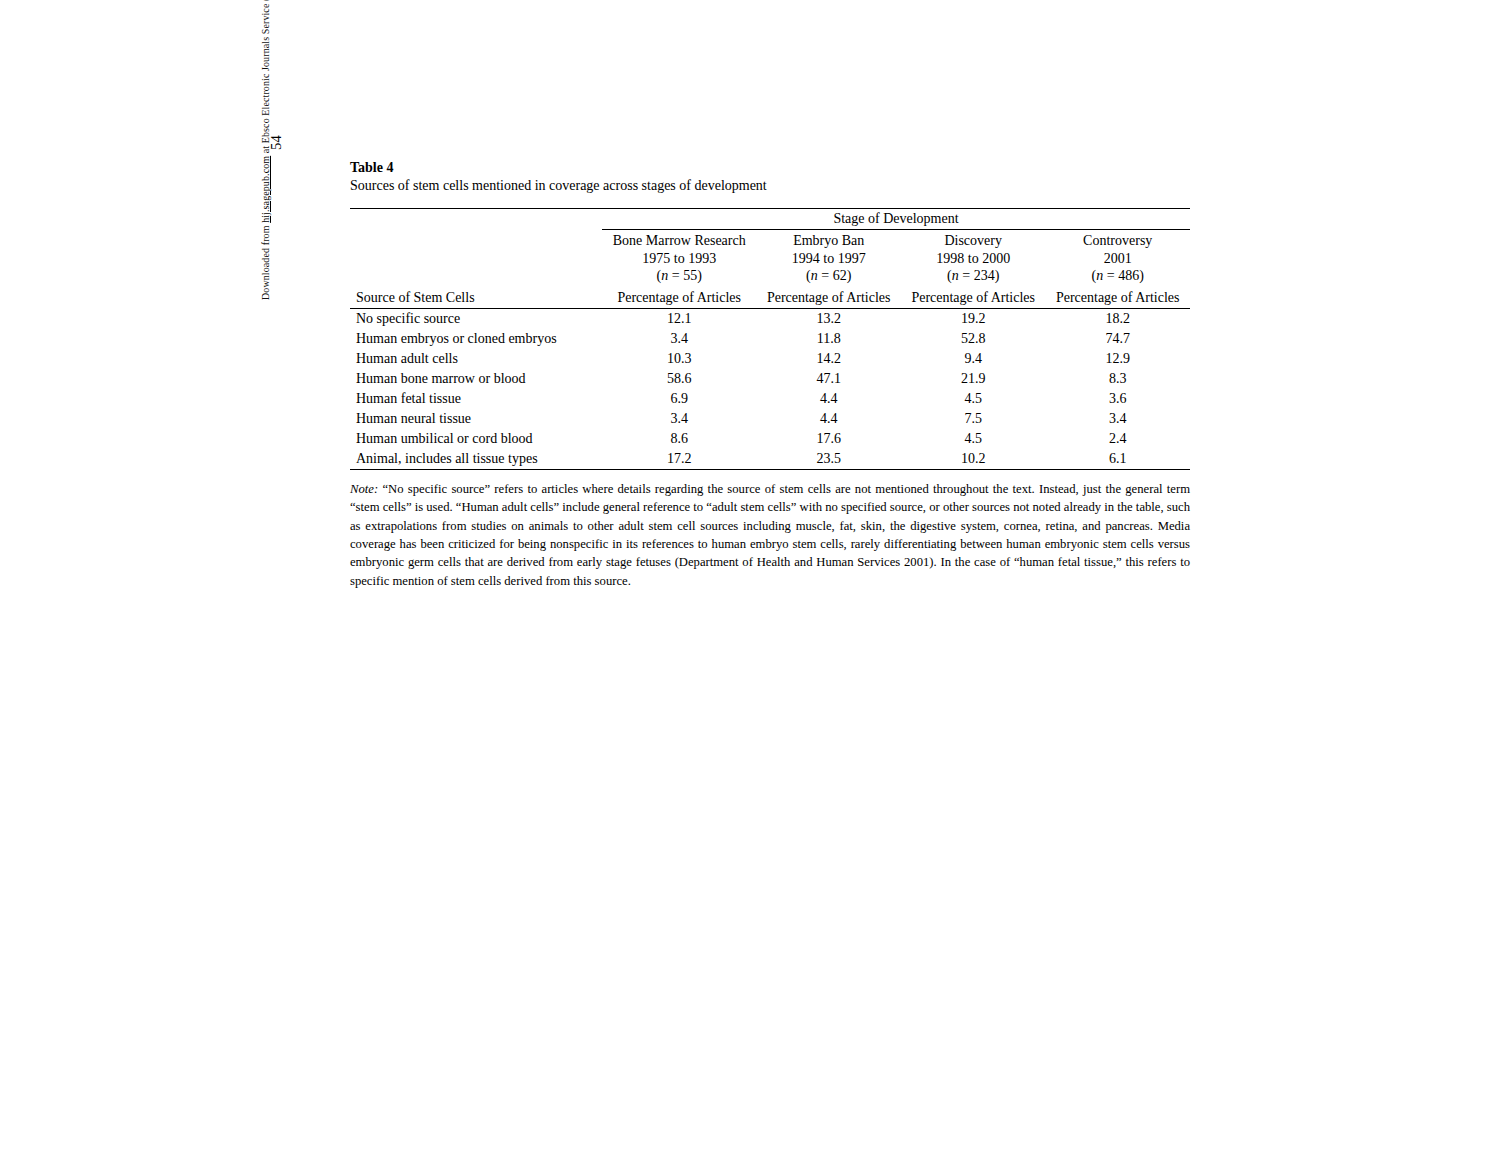54
Downloaded from hij.sagepub.com at Ebsco Electronic Journals Service (EJS) on January 19, 2011
Table 4
Sources of stem cells mentioned in coverage across stages of development
| | Stage of Development |
| --- | --- |
| Bone Marrow Research 1975 to 1993 ( n = 55) | Embryo Ban 1994 to 1997 ( n = 62) | Discovery 1998 to 2000 ( n = 234) | Controversy 2001 ( n = 486) |
| Source of Stem Cells | Percentage of Articles | Percentage of Articles | Percentage of Articles | Percentage of Articles |
| No specific source | 12.1 | 13.2 | 19.2 | 18.2 |
| Human embryos or cloned embryos | 3.4 | 11.8 | 52.8 | 74.7 |
| Human adult cells | 10.3 | 14.2 | 9.4 | 12.9 |
| Human bone marrow or blood | 58.6 | 47.1 | 21.9 | 8.3 |
| Human fetal tissue | 6.9 | 4.4 | 4.5 | 3.6 |
| Human neural tissue | 3.4 | 4.4 | 7.5 | 3.4 |
| Human umbilical or cord blood | 8.6 | 17.6 | 4.5 | 2.4 |
| Animal, includes all tissue types | 17.2 | 23.5 | 10.2 | 6.1 |
Note: “No specific source” refers to articles where details regarding the source of stem cells are not mentioned throughout the text. Instead, just the general term “stem cells” is used. “Human adult cells” include general reference to “adult stem cells” with no specified source, or other sources not noted already in the table, such as extrapolations from studies on animals to other adult stem cell sources including muscle, fat, skin, the digestive system, cornea, retina, and pancreas. Media coverage has been criticized for being nonspecific in its references to human embryo stem cells, rarely differentiating between human embryonic stem cells versus embryonic germ cells that are derived from early stage fetuses (Department of Health and Human Services 2001). In the case of “human fetal tissue,” this refers to specific mention of stem cells derived from this source.